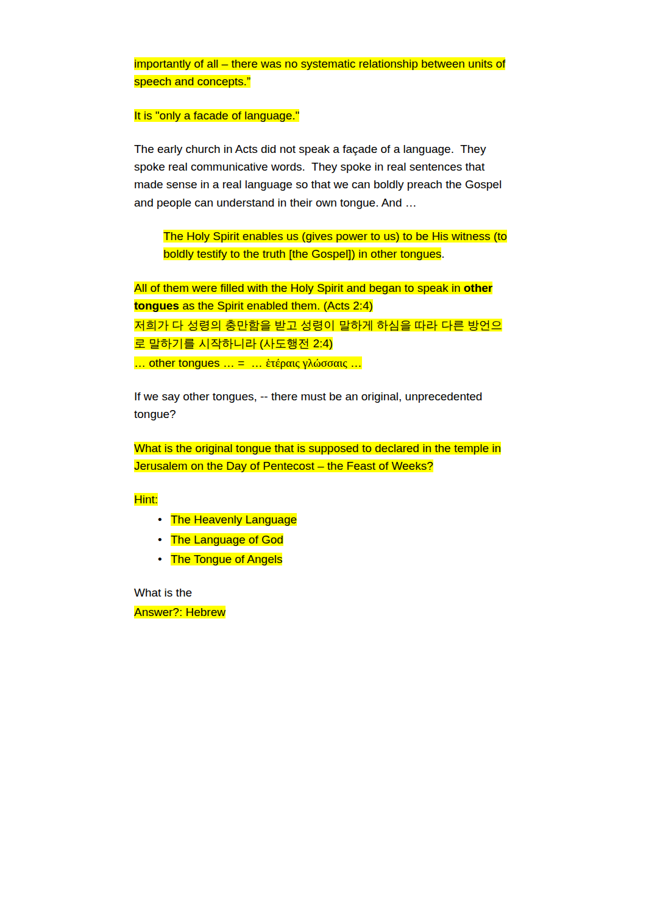importantly of all – there was no systematic relationship between units of speech and concepts.”
It is "only a facade of language."
The early church in Acts did not speak a façade of a language. They spoke real communicative words. They spoke in real sentences that made sense in a real language so that we can boldly preach the Gospel and people can understand in their own tongue. And …
The Holy Spirit enables us (gives power to us) to be His witness (to boldly testify to the truth [the Gospel]) in other tongues.
All of them were filled with the Holy Spirit and began to speak in other tongues as the Spirit enabled them. (Acts 2:4)
저희가 다 성령의 충만함을 받고 성령이 말하게 하심을 따라 다른 방언으로 말하기를 시작하니라 (사도행전 2:4)
… other tongues … = … ἑτέραις γλώσσαις …
If we say other tongues, -- there must be an original, unprecedented tongue?
What is the original tongue that is supposed to declared in the temple in Jerusalem on the Day of Pentecost – the Feast of Weeks?
Hint:
The Heavenly Language
The Language of God
The Tongue of Angels
What is the
Answer?: Hebrew